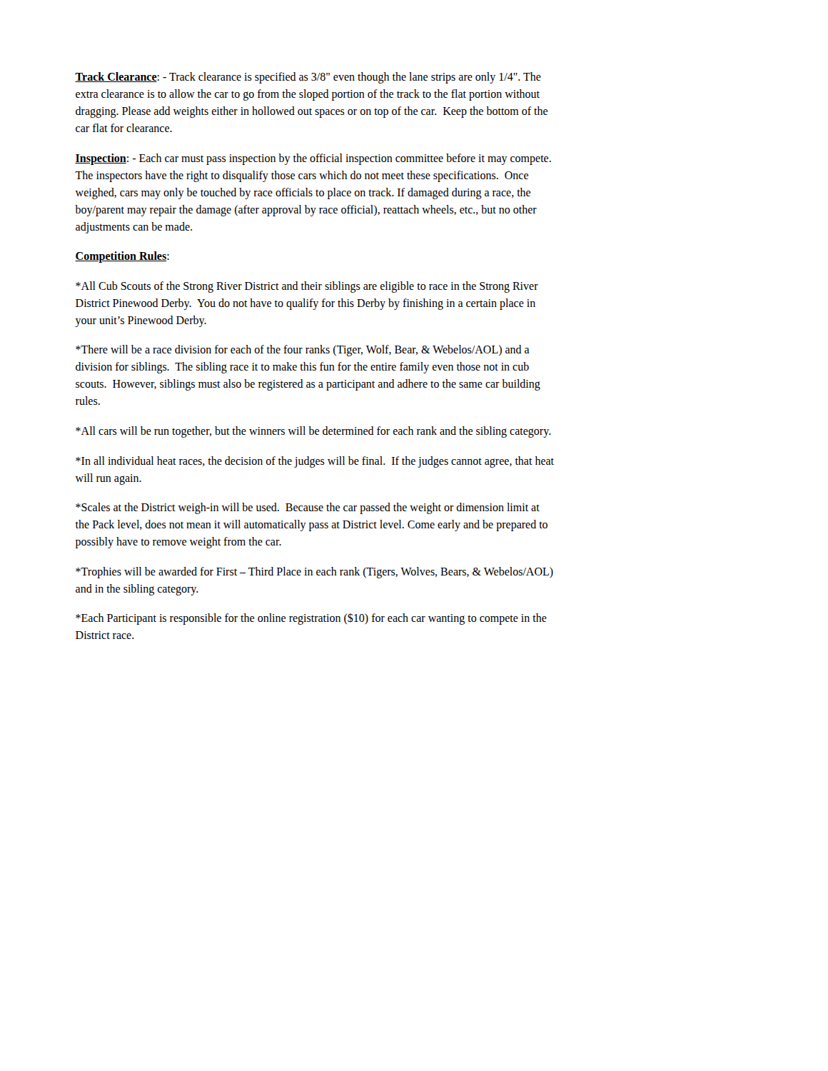Track Clearance: - Track clearance is specified as 3/8" even though the lane strips are only 1/4". The extra clearance is to allow the car to go from the sloped portion of the track to the flat portion without dragging. Please add weights either in hollowed out spaces or on top of the car. Keep the bottom of the car flat for clearance.
Inspection: - Each car must pass inspection by the official inspection committee before it may compete. The inspectors have the right to disqualify those cars which do not meet these specifications. Once weighed, cars may only be touched by race officials to place on track. If damaged during a race, the boy/parent may repair the damage (after approval by race official), reattach wheels, etc., but no other adjustments can be made.
Competition Rules:
*All Cub Scouts of the Strong River District and their siblings are eligible to race in the Strong River District Pinewood Derby. You do not have to qualify for this Derby by finishing in a certain place in your unit’s Pinewood Derby.
*There will be a race division for each of the four ranks (Tiger, Wolf, Bear, & Webelos/AOL) and a division for siblings. The sibling race it to make this fun for the entire family even those not in cub scouts. However, siblings must also be registered as a participant and adhere to the same car building rules.
*All cars will be run together, but the winners will be determined for each rank and the sibling category.
*In all individual heat races, the decision of the judges will be final. If the judges cannot agree, that heat will run again.
*Scales at the District weigh-in will be used. Because the car passed the weight or dimension limit at the Pack level, does not mean it will automatically pass at District level. Come early and be prepared to possibly have to remove weight from the car.
*Trophies will be awarded for First – Third Place in each rank (Tigers, Wolves, Bears, & Webelos/AOL) and in the sibling category.
*Each Participant is responsible for the online registration ($10) for each car wanting to compete in the District race.